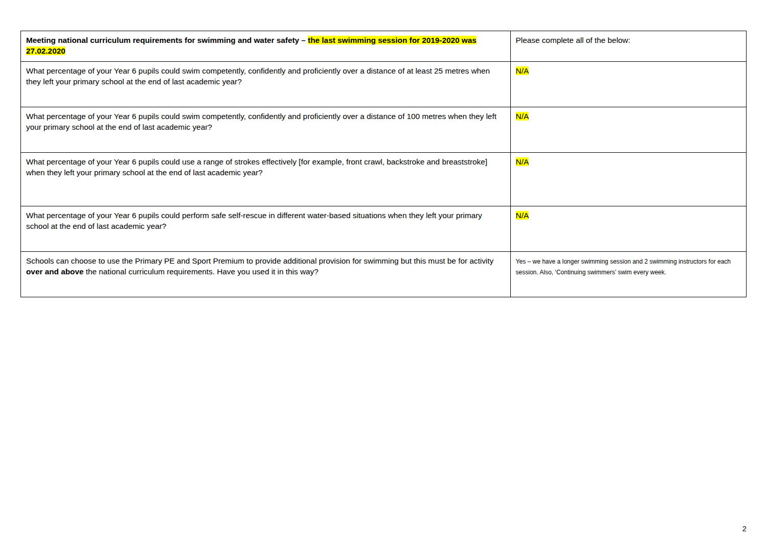| Meeting national curriculum requirements for swimming and water safety – the last swimming session for 2019-2020 was 27.02.2020 | Please complete all of the below: |
| What percentage of your Year 6 pupils could swim competently, confidently and proficiently over a distance of at least 25 metres when they left your primary school at the end of last academic year? | N/A |
| What percentage of your Year 6 pupils could swim competently, confidently and proficiently over a distance of 100 metres when they left your primary school at the end of last academic year? | N/A |
| What percentage of your Year 6 pupils could use a range of strokes effectively [for example, front crawl, backstroke and breaststroke] when they left your primary school at the end of last academic year? | N/A |
| What percentage of your Year 6 pupils could perform safe self-rescue in different water-based situations when they left your primary school at the end of last academic year? | N/A |
| Schools can choose to use the Primary PE and Sport Premium to provide additional provision for swimming but this must be for activity over and above the national curriculum requirements. Have you used it in this way? | Yes – we have a longer swimming session and 2 swimming instructors for each session. Also, ‘Continuing swimmers’ swim every week. |
2